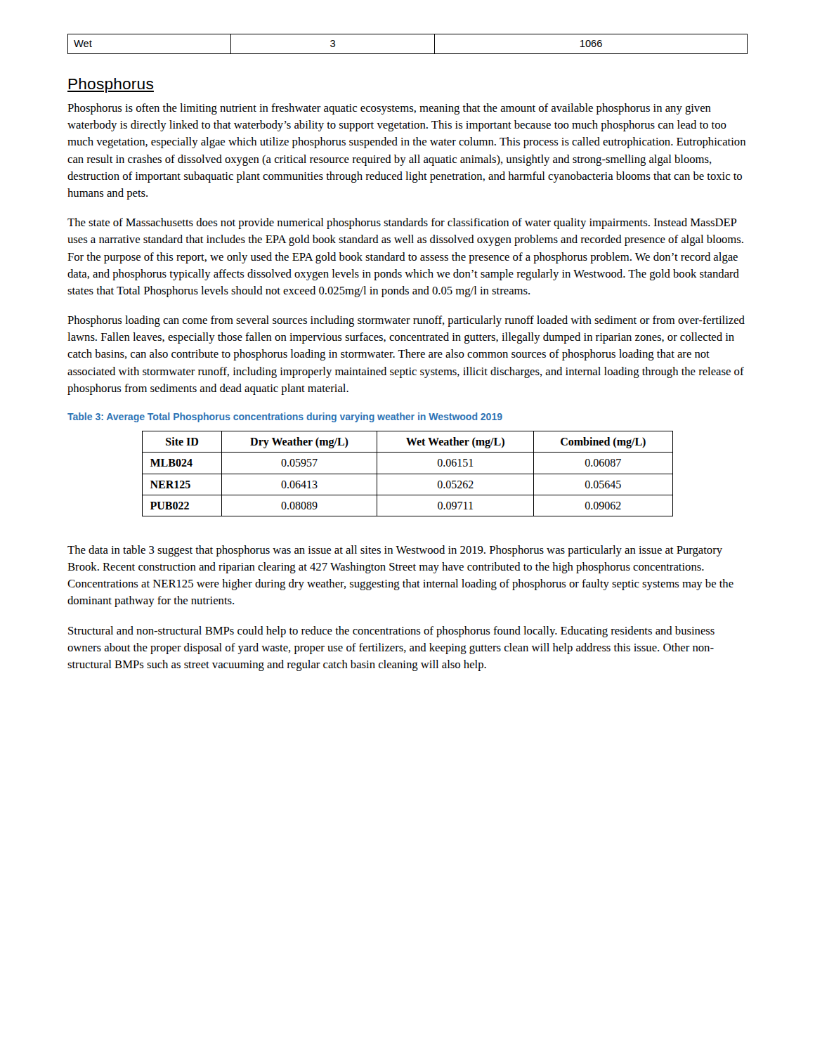| Wet | 3 | 1066 |
Phosphorus
Phosphorus is often the limiting nutrient in freshwater aquatic ecosystems, meaning that the amount of available phosphorus in any given waterbody is directly linked to that waterbody’s ability to support vegetation. This is important because too much phosphorus can lead to too much vegetation, especially algae which utilize phosphorus suspended in the water column. This process is called eutrophication. Eutrophication can result in crashes of dissolved oxygen (a critical resource required by all aquatic animals), unsightly and strong-smelling algal blooms, destruction of important subaquatic plant communities through reduced light penetration, and harmful cyanobacteria blooms that can be toxic to humans and pets.
The state of Massachusetts does not provide numerical phosphorus standards for classification of water quality impairments. Instead MassDEP uses a narrative standard that includes the EPA gold book standard as well as dissolved oxygen problems and recorded presence of algal blooms. For the purpose of this report, we only used the EPA gold book standard to assess the presence of a phosphorus problem. We don’t record algae data, and phosphorus typically affects dissolved oxygen levels in ponds which we don’t sample regularly in Westwood. The gold book standard states that Total Phosphorus levels should not exceed 0.025mg/l in ponds and 0.05 mg/l in streams.
Phosphorus loading can come from several sources including stormwater runoff, particularly runoff loaded with sediment or from over-fertilized lawns. Fallen leaves, especially those fallen on impervious surfaces, concentrated in gutters, illegally dumped in riparian zones, or collected in catch basins, can also contribute to phosphorus loading in stormwater. There are also common sources of phosphorus loading that are not associated with stormwater runoff, including improperly maintained septic systems, illicit discharges, and internal loading through the release of phosphorus from sediments and dead aquatic plant material.
Table 3: Average Total Phosphorus concentrations during varying weather in Westwood 2019
| Site ID | Dry Weather (mg/L) | Wet Weather (mg/L) | Combined (mg/L) |
| --- | --- | --- | --- |
| MLB024 | 0.05957 | 0.06151 | 0.06087 |
| NER125 | 0.06413 | 0.05262 | 0.05645 |
| PUB022 | 0.08089 | 0.09711 | 0.09062 |
The data in table 3 suggest that phosphorus was an issue at all sites in Westwood in 2019. Phosphorus was particularly an issue at Purgatory Brook. Recent construction and riparian clearing at 427 Washington Street may have contributed to the high phosphorus concentrations. Concentrations at NER125 were higher during dry weather, suggesting that internal loading of phosphorus or faulty septic systems may be the dominant pathway for the nutrients.
Structural and non-structural BMPs could help to reduce the concentrations of phosphorus found locally. Educating residents and business owners about the proper disposal of yard waste, proper use of fertilizers, and keeping gutters clean will help address this issue. Other non-structural BMPs such as street vacuuming and regular catch basin cleaning will also help.